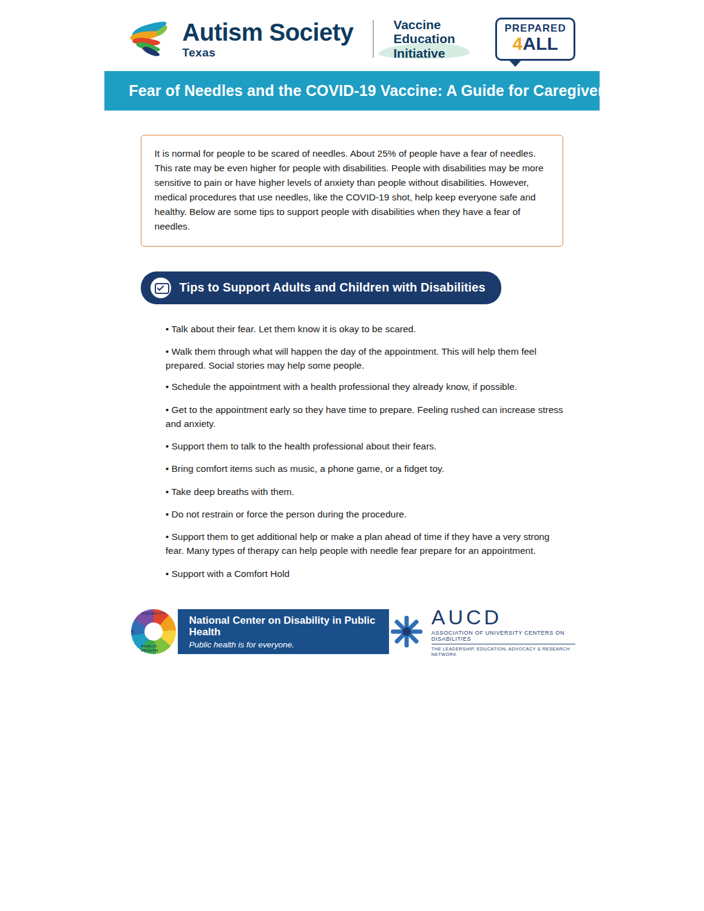Autism Society
Texas
Vaccine
Education
Initiative
PREPARED
4 ALL
Fear of Needles and the COVID-19 Vaccine: A Guide for Caregiver
It is normal for people to be scared of needles. About 25% of people have a fear of needles. This rate may be even higher for people with disabilities. People with disabilities may be more sensitive to pain or have higher levels of anxiety than people without disabilities. However, medical procedures that use needles, like the COVID-19 shot, help keep everyone safe and healthy. Below are some tips to support people with disabilities when they have a fear of needles.
Tips to Support Adults and Children with Disabilities
• Talk about their fear. Let them know it is okay to be scared.
• Walk them through what will happen the day of the appointment. This will help them feel prepared. Social stories may help some people.
• Schedule the appointment with a health professional they already know, if possible.
• Get to the appointment early so they have time to prepare. Feeling rushed can increase stress and anxiety.
• Support them to talk to the health professional about their fears.
• Bring comfort items such as music, a phone game, or a fidget toy.
• Take deep breaths with them.
• Do not restrain or force the person during the procedure.
• Support them to get additional help or make a plan ahead of time if they have a very strong fear. Many types of therapy can help people with needle fear prepare for an appointment.
• Support with a Comfort Hold
DISABILITY PUBLIC HEALTH IN
National Center on Disability in Public Health
Public health is for everyone.
AUCD
ASSOCIATION OF UNIVERSITY CENTERS ON DISABILITIES
THE LEADERSHIP, EDUCATION, ADVOCACY & RESEARCH NETWORK